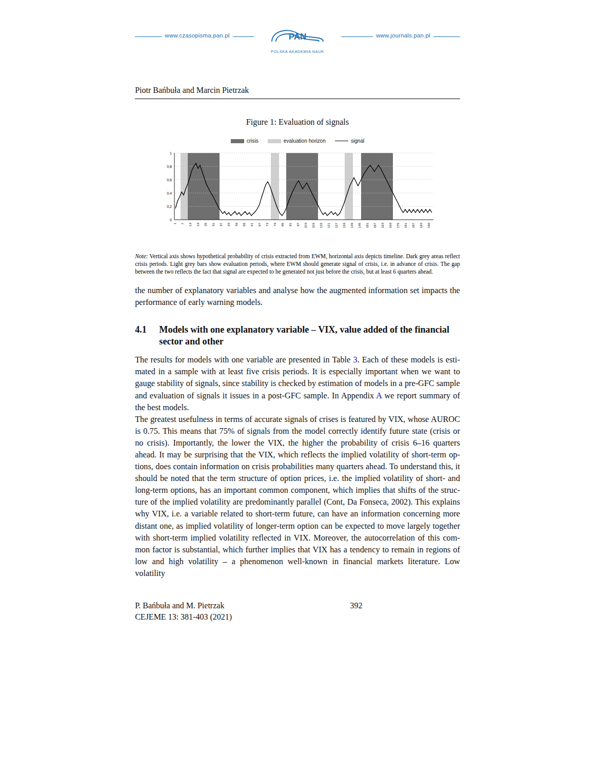www.czasopisma.pan.pl
www.journals.pan.pl
PAN
POLSKA AKADEMIA NAUK
Piotr Bańbuła and Marcin Pietrzak
Figure 1: Evaluation of signals
crisis
evaluation horizon
signal
1 0,8 0,6 0,4 0,2 0 1 7 13 19 25 31 37 43 49 55 61 67 73 79 85 91 97 103 109 115 121 127 133 139 145 151 157 163 169 175 181 187 193 199
Note: Vertical axis shows hypothetical probability of crisis extracted from EWM, horizontal axis depicts timeline. Dark grey areas reflect crisis periods. Light grey bars show evaluation periods, where EWM should generate signal of crisis, i.e. in advance of crisis. The gap between the two reflects the fact that signal are expected to be generated not just before the crisis, but at least 6 quarters ahead.
the number of explanatory variables and analyse how the augmented information set impacts the performance of early warning models.
4.1 Models with one explanatory variable – VIX, value added of the financial sector and other
The results for models with one variable are presented in Table 3. Each of these models is estimated in a sample with at least five crisis periods. It is especially important when we want to gauge stability of signals, since stability is checked by estimation of models in a pre-GFC sample and evaluation of signals it issues in a post-GFC sample. In Appendix A we report summary of the best models.
The greatest usefulness in terms of accurate signals of crises is featured by VIX, whose AUROC is 0.75. This means that 75% of signals from the model correctly identify future state (crisis or no crisis). Importantly, the lower the VIX, the higher the probability of crisis 6–16 quarters ahead. It may be surprising that the VIX, which reflects the implied volatility of short-term options, does contain information on crisis probabilities many quarters ahead. To understand this, it should be noted that the term structure of option prices, i.e. the implied volatility of short- and long-term options, has an important common component, which implies that shifts of the structure of the implied volatility are predominantly parallel (Cont, Da Fonseca, 2002). This explains why VIX, i.e. a variable related to short-term future, can have an information concerning more distant one, as implied volatility of longer-term option can be expected to move largely together with short-term implied volatility reflected in VIX. Moreover, the autocorrelation of this common factor is substantial, which further implies that VIX has a tendency to remain in regions of low and high volatility – a phenomenon well-known in financial markets literature. Low volatility
P. Bańbuła and M. Pietrzak
CEJEME 13: 381-403 (2021)
392